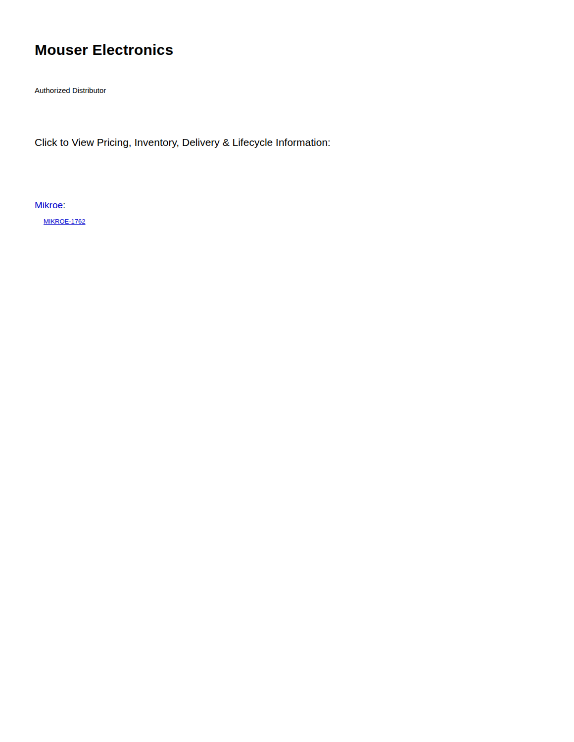Mouser Electronics
Authorized Distributor
Click to View Pricing, Inventory, Delivery & Lifecycle Information:
Mikroe:
MIKROE-1762